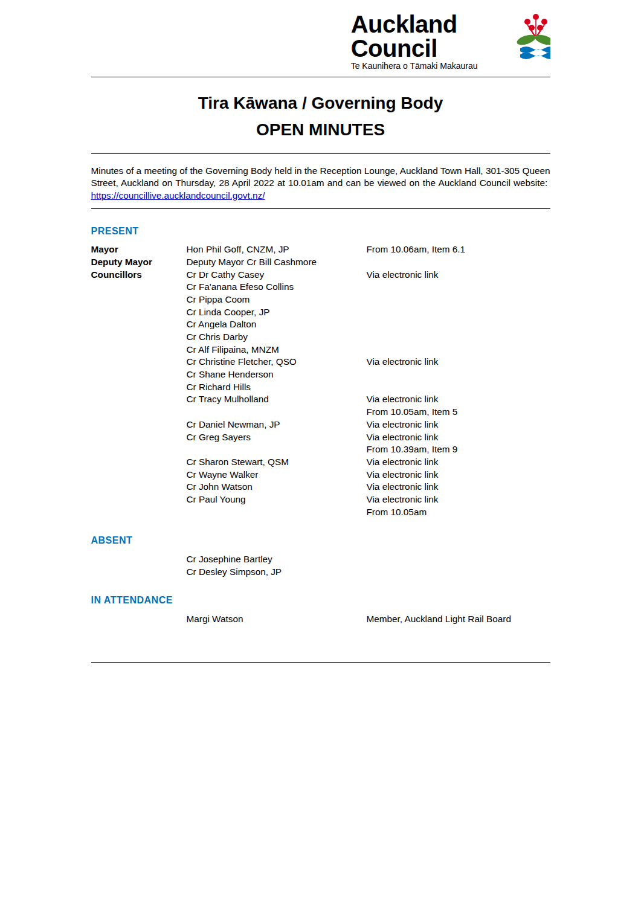Auckland
Council
Te Kaunihera o Tāmaki Makaurau
Tira Kāwana / Governing Body
OPEN MINUTES
Minutes of a meeting of the Governing Body held in the Reception Lounge, Auckland Town Hall, 301-305 Queen Street, Auckland on Thursday, 28 April 2022 at 10.01am and can be viewed on the Auckland Council website: https://councillive.aucklandcouncil.govt.nz/
PRESENT
| Mayor | Hon Phil Goff, CNZM, JP | From 10.06am, Item 6.1 |
| Deputy Mayor | Deputy Mayor Cr Bill Cashmore | |
| Councillors | Cr Dr Cathy Casey | Via electronic link |
| | Cr Fa'anana Efeso Collins | |
| | Cr Pippa Coom | |
| | Cr Linda Cooper, JP | |
| | Cr Angela Dalton | |
| | Cr Chris Darby | |
| | Cr Alf Filipaina, MNZM | |
| | Cr Christine Fletcher, QSO | Via electronic link |
| | Cr Shane Henderson | |
| | Cr Richard Hills | |
| | Cr Tracy Mulholland | Via electronic link From 10.05am, Item 5 |
| | Cr Daniel Newman, JP | Via electronic link |
| | Cr Greg Sayers | Via electronic link From 10.39am, Item 9 |
| | Cr Sharon Stewart, QSM | Via electronic link |
| | Cr Wayne Walker | Via electronic link |
| | Cr John Watson | Via electronic link |
| | Cr Paul Young | Via electronic link From 10.05am |
ABSENT
| | Cr Josephine Bartley | |
| | Cr Desley Simpson, JP | |
IN ATTENDANCE
| | Margi Watson | Member, Auckland Light Rail Board |